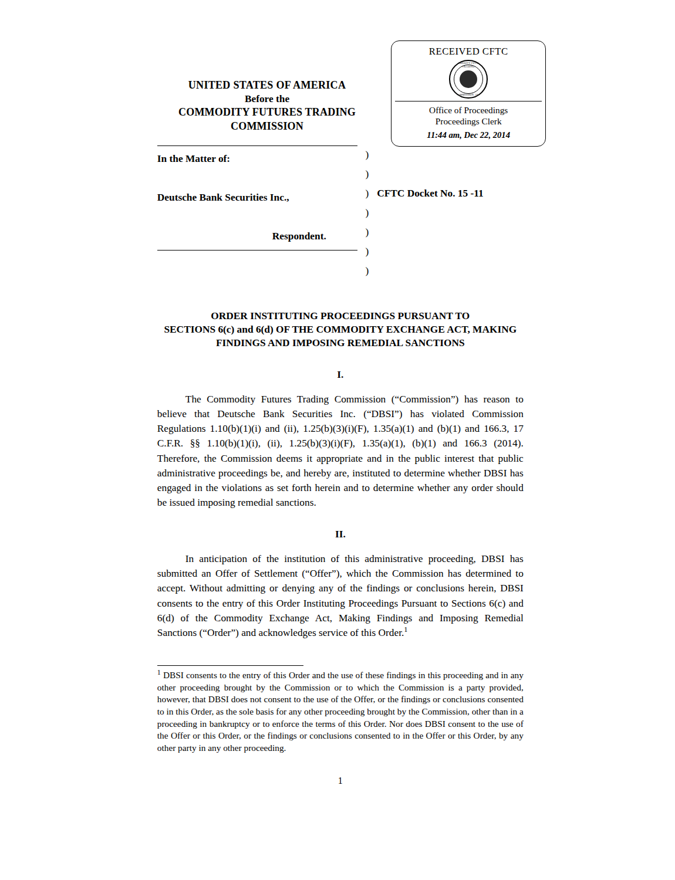RECEIVED CFTC
COMMODITY FUTURES TRADING
COMMISSION 1975
Office of Proceedings
Proceedings Clerk
11:44 am, Dec 22, 2014
UNITED STATES OF AMERICA
Before the
COMMODITY FUTURES TRADING COMMISSION
| In the Matter of: Deutsche Bank Securities Inc., Respondent. | ) ) ) ) ) ) ) | CFTC Docket No. 15 -11 |
ORDER INSTITUTING PROCEEDINGS PURSUANT TO
SECTIONS 6(c) and 6(d) OF THE COMMODITY EXCHANGE ACT, MAKING
FINDINGS AND IMPOSING REMEDIAL SANCTIONS
I.
The Commodity Futures Trading Commission (“Commission”) has reason to believe that Deutsche Bank Securities Inc. (“DBSI”) has violated Commission Regulations 1.10(b)(1)(i) and (ii), 1.25(b)(3)(i)(F), 1.35(a)(1) and (b)(1) and 166.3, 17 C.F.R. §§ 1.10(b)(1)(i), (ii), 1.25(b)(3)(i)(F), 1.35(a)(1), (b)(1) and 166.3 (2014). Therefore, the Commission deems it appropriate and in the public interest that public administrative proceedings be, and hereby are, instituted to determine whether DBSI has engaged in the violations as set forth herein and to determine whether any order should be issued imposing remedial sanctions.
II.
In anticipation of the institution of this administrative proceeding, DBSI has submitted an Offer of Settlement (“Offer”), which the Commission has determined to accept. Without admitting or denying any of the findings or conclusions herein, DBSI consents to the entry of this Order Instituting Proceedings Pursuant to Sections 6(c) and 6(d) of the Commodity Exchange Act, Making Findings and Imposing Remedial Sanctions (“Order”) and acknowledges service of this Order.1
1 DBSI consents to the entry of this Order and the use of these findings in this proceeding and in any other proceeding brought by the Commission or to which the Commission is a party provided, however, that DBSI does not consent to the use of the Offer, or the findings or conclusions consented to in this Order, as the sole basis for any other proceeding brought by the Commission, other than in a proceeding in bankruptcy or to enforce the terms of this Order. Nor does DBSI consent to the use of the Offer or this Order, or the findings or conclusions consented to in the Offer or this Order, by any other party in any other proceeding.
1